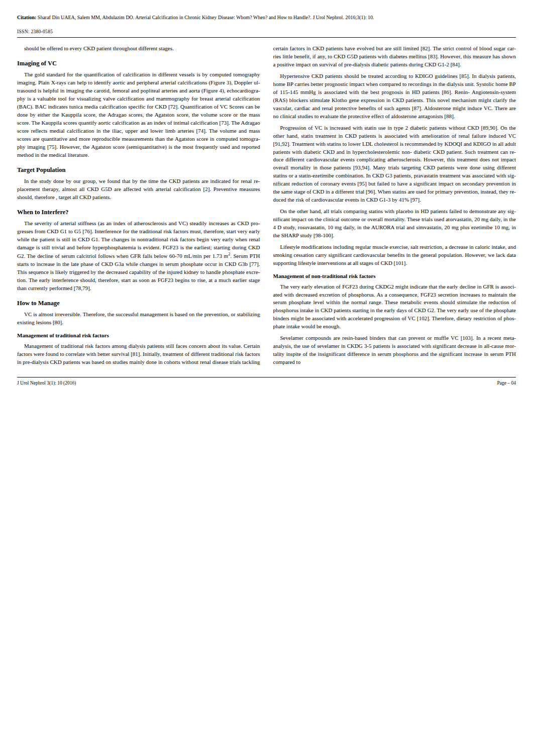Citation: Sharaf Din UAEA, Salem MM, Abdulazim DO. Arterial Calcification in Chronic Kidney Disease: Whom? When? and How to Handle?. J Urol Nephrol. 2016;3(1): 10.
ISSN: 2380-0585
should be offered to every CKD patient throughout different stages.
Imaging of VC
The gold standard for the quantification of calcification in different vessels is by computed tomography imaging. Plain X-rays can help to identify aortic and peripheral arterial calcifications (Figure 3), Doppler ultrasound is helpful in imaging the carotid, femoral and popliteal arteries and aorta (Figure 4), echocardiography is a valuable tool for visualizing valve calcification and mammography for breast arterial calcification (BAC). BAC indicates tunica media calcification specific for CKD [72]. Quantification of VC Scores can be done by either the Kauppila score, the Adragao scores, the Agatston score, the volume score or the mass score. The Kauppila scores quantify aortic calcification as an index of intimal calcification [73]. The Adragao score reflects medial calcification in the iliac, upper and lower limb arteries [74]. The volume and mass scores are quantitative and more reproducible measurements than the Agatston score in computed tomography imaging [75]. However, the Agatston score (semiquantitative) is the most frequently used and reported method in the medical literature.
Target Population
In the study done by our group, we found that by the time the CKD patients are indicated for renal replacement therapy, almost all CKD G5D are affected with arterial calcification [2]. Preventive measures should, therefore , target all CKD patients.
When to Interfere?
The severity of arterial stiffness (as an index of atherosclerosis and VC) steadily increases as CKD progresses from CKD G1 to G5 [76]. Interference for the traditional risk factors must, therefore, start very early while the patient is still in CKD G1. The changes in nontraditional risk factors begin very early when renal damage is still trivial and before hyperphosphatemia is evident. FGF23 is the earliest; starting during CKD G2. The decline of serum calcitriol follows when GFR falls below 60-70 mL/min per 1.73 m2. Serum PTH starts to increase in the late phase of CKD G3a while changes in serum phosphate occur in CKD G3b [77]. This sequence is likely triggered by the decreased capability of the injured kidney to handle phosphate excretion. The early interference should, therefore, start as soon as FGF23 begins to rise, at a much earlier stage than currently performed [78,79].
How to Manage
VC is almost irreversible. Therefore, the successful management is based on the prevention, or stabilizing existing lesions [80].
Management of traditional risk factors
Management of traditional risk factors among dialysis patients still faces concern about its value. Certain factors were found to correlate with better survival [81]. Initially, treatment of different traditional risk factors in pre-dialysis CKD patients was based on studies mainly done in cohorts without renal disease trials tackling certain factors in CKD patients have evolved but are still limited [82]. The strict control of blood sugar carries little benefit, if any, to CKD G5D patients with diabetes mellitus [83]. However, this measure has shown a positive impact on survival of pre-dialysis diabetic patients during CKD G1-2 [84].
Hypertensive CKD patients should be treated according to KDIGO guidelines [85]. In dialysis patients, home BP carries better prognostic impact when compared to recordings in the dialysis unit. Systolic home BP of 115-145 mmHg is associated with the best prognosis in HD patients [86]. Renin- Angiotensin-system (RAS) blockers stimulate Klotho gene expression in CKD patients. This novel mechanism might clarify the vascular, cardiac and renal protective benefits of such agents [87]. Aldosterone might induce VC. There are no clinical studies to evaluate the protective effect of aldosterone antagonists [88].
Progression of VC is increased with statin use in type 2 diabetic patients without CKD [89,90]. On the other hand, statin treatment in CKD patients is associated with amelioration of renal failure induced VC [91,92]. Treatment with statins to lower LDL cholesterol is recommended by KDOQI and KDIGO in all adult patients with diabetic CKD and in hypercholesterolemic non- diabetic CKD patient. Such treatment can reduce different cardiovascular events complicating atherosclerosis. However, this treatment does not impact overall mortality in those patients [93,94]. Many trials targeting CKD patients were done using different statins or a statin-ezetimibe combination. In CKD G3 patients, pravastatin treatment was associated with significant reduction of coronary events [95] but failed to have a significant impact on secondary prevention in the same stage of CKD in a different trial [96]. When statins are used for primary prevention, instead, they reduced the risk of cardiovascular events in CKD G1-3 by 41% [97].
On the other hand, all trials comparing statins with placebo in HD patients failed to demonstrate any significant impact on the clinical outcome or overall mortality. These trials used atorvastatin, 20 mg daily, in the 4 D study, rosuvastatin, 10 mg daily, in the AURORA trial and simvastatin, 20 mg plus ezetimibe 10 mg, in the SHARP study [98-100].
Lifestyle modifications including regular muscle exercise, salt restriction, a decrease in caloric intake, and smoking cessation carry significant cardiovascular benefits in the general population. However, we lack data supporting lifestyle interventions at all stages of CKD [101].
Management of non-traditional risk factors
The very early elevation of FGF23 during CKDG2 might indicate that the early decline in GFR is associated with decreased excretion of phosphorus. As a consequence, FGF23 secretion increases to maintain the serum phosphate level within the normal range. These metabolic events should stimulate the reduction of phosphorus intake in CKD patients starting in the early days of CKD G2. The very early use of the phosphate binders might be associated with accelerated progression of VC [102]. Therefore, dietary restriction of phosphate intake would be enough.
Sevelamer compounds are resin-based binders that can prevent or muffle VC [103]. In a recent meta-analysis, the use of sevelamer in CKDG 3-5 patients is associated with significant decrease in all-cause mortality inspite of the insignificant difference in serum phosphorus and the significant increase in serum PTH compared to
J Urol Nephrol 3(1): 10 (2016) Page – 04